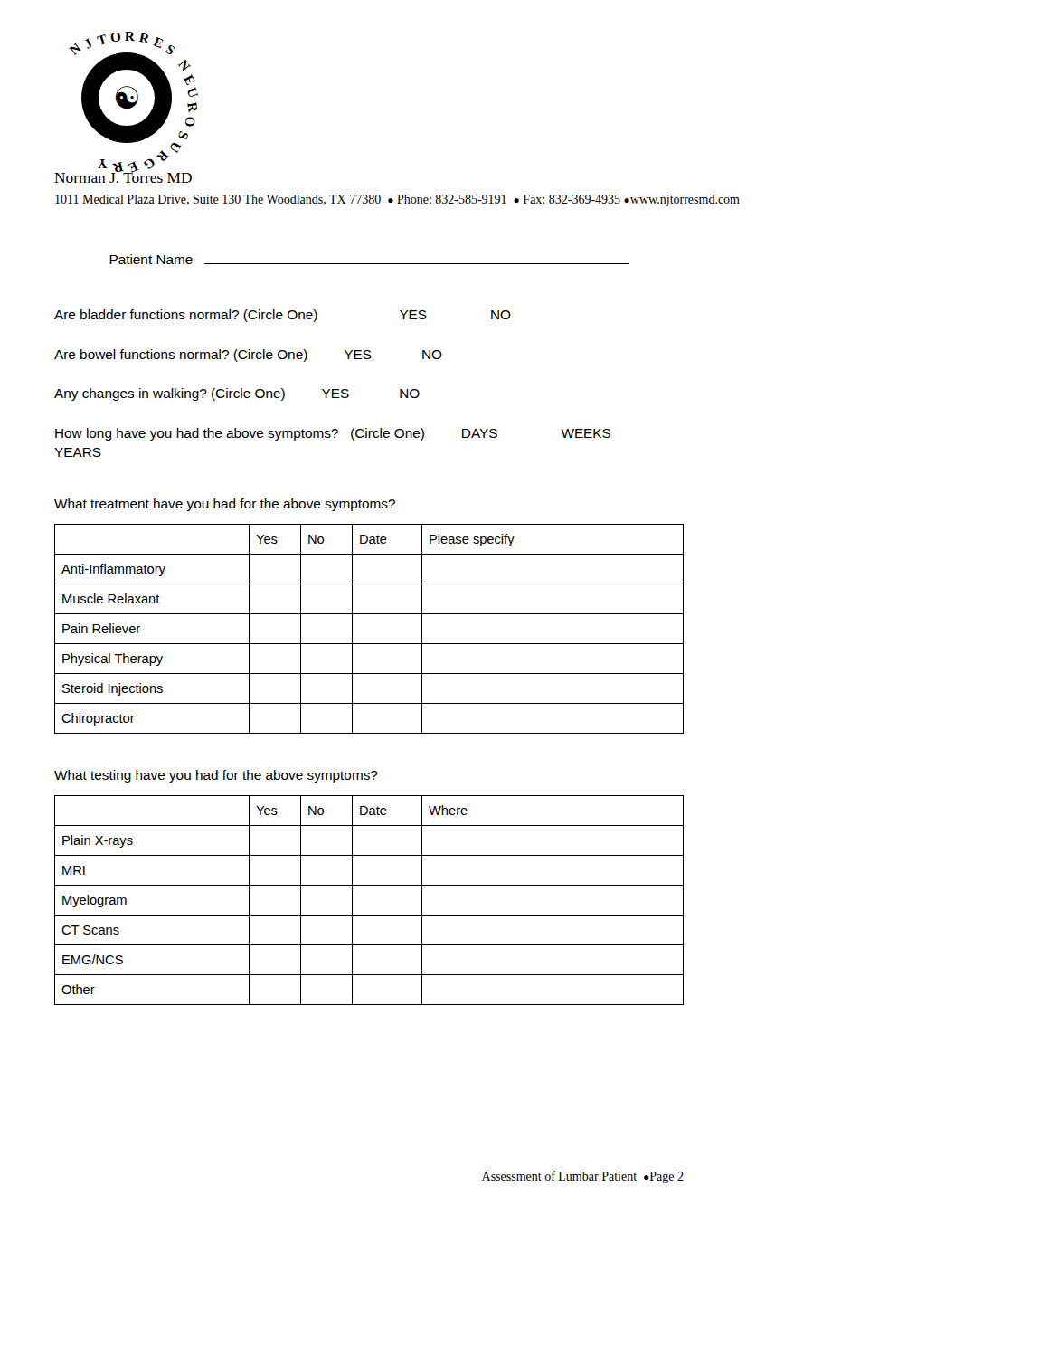☯
N J T O R R E S N E U R O S U R G E R Y
Norman J. Torres MD
1011 Medical Plaza Drive, Suite 130 The Woodlands, TX 77380 ● Phone: 832-585-9191 ● Fax: 832-369-4935 ●www.njtorresmd.com
Patient Name
Are bladder functions normal? (Circle One) YES NO
Are bowel functions normal? (Circle One) YES NO
Any changes in walking? (Circle One) YES NO
How long have you had the above symptoms? (Circle One) DAYS WEEKS YEARS
What treatment have you had for the above symptoms?
| | Yes | No | Date | Please specify |
| --- | --- | --- | --- | --- |
| Anti-Inflammatory | | | | |
| Muscle Relaxant | | | | |
| Pain Reliever | | | | |
| Physical Therapy | | | | |
| Steroid Injections | | | | |
| Chiropractor | | | | |
What testing have you had for the above symptoms?
| | Yes | No | Date | Where |
| --- | --- | --- | --- | --- |
| Plain X-rays | | | | |
| MRI | | | | |
| Myelogram | | | | |
| CT Scans | | | | |
| EMG/NCS | | | | |
| Other | | | | |
Assessment of Lumbar Patient ●Page 2